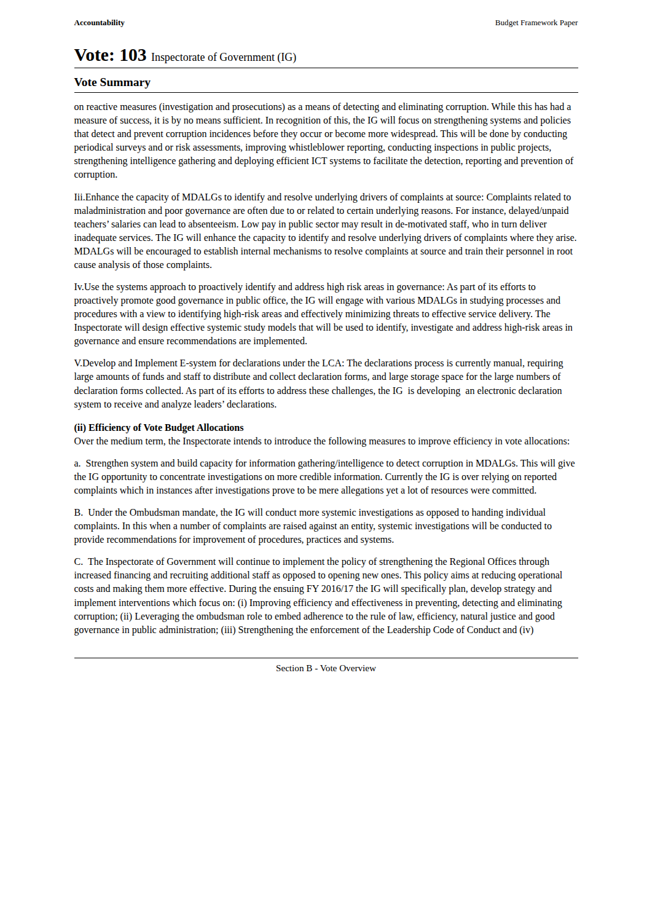Accountability Budget Framework Paper
Vote: 103 Inspectorate of Government (IG)
Vote Summary
on reactive measures (investigation and prosecutions) as a means of detecting and eliminating corruption. While this has had a measure of success, it is by no means sufficient. In recognition of this, the IG will focus on strengthening systems and policies that detect and prevent corruption incidences before they occur or become more widespread. This will be done by conducting periodical surveys and or risk assessments, improving whistleblower reporting, conducting inspections in public projects, strengthening intelligence gathering and deploying efficient ICT systems to facilitate the detection, reporting and prevention of corruption.
Iii.Enhance the capacity of MDALGs to identify and resolve underlying drivers of complaints at source: Complaints related to maladministration and poor governance are often due to or related to certain underlying reasons. For instance, delayed/unpaid teachers’ salaries can lead to absenteeism. Low pay in public sector may result in de-motivated staff, who in turn deliver inadequate services. The IG will enhance the capacity to identify and resolve underlying drivers of complaints where they arise. MDALGs will be encouraged to establish internal mechanisms to resolve complaints at source and train their personnel in root cause analysis of those complaints.
Iv.Use the systems approach to proactively identify and address high risk areas in governance: As part of its efforts to proactively promote good governance in public office, the IG will engage with various MDALGs in studying processes and procedures with a view to identifying high-risk areas and effectively minimizing threats to effective service delivery. The Inspectorate will design effective systemic study models that will be used to identify, investigate and address high-risk areas in governance and ensure recommendations are implemented.
V.Develop and Implement E-system for declarations under the LCA: The declarations process is currently manual, requiring large amounts of funds and staff to distribute and collect declaration forms, and large storage space for the large numbers of declaration forms collected. As part of its efforts to address these challenges, the IG is developing an electronic declaration system to receive and analyze leaders’ declarations.
(ii) Efficiency of Vote Budget Allocations
Over the medium term, the Inspectorate intends to introduce the following measures to improve efficiency in vote allocations:
a. Strengthen system and build capacity for information gathering/intelligence to detect corruption in MDALGs. This will give the IG opportunity to concentrate investigations on more credible information. Currently the IG is over relying on reported complaints which in instances after investigations prove to be mere allegations yet a lot of resources were committed.
B. Under the Ombudsman mandate, the IG will conduct more systemic investigations as opposed to handing individual complaints. In this when a number of complaints are raised against an entity, systemic investigations will be conducted to provide recommendations for improvement of procedures, practices and systems.
C. The Inspectorate of Government will continue to implement the policy of strengthening the Regional Offices through increased financing and recruiting additional staff as opposed to opening new ones. This policy aims at reducing operational costs and making them more effective. During the ensuing FY 2016/17 the IG will specifically plan, develop strategy and implement interventions which focus on: (i) Improving efficiency and effectiveness in preventing, detecting and eliminating corruption; (ii) Leveraging the ombudsman role to embed adherence to the rule of law, efficiency, natural justice and good governance in public administration; (iii) Strengthening the enforcement of the Leadership Code of Conduct and (iv)
Section B - Vote Overview